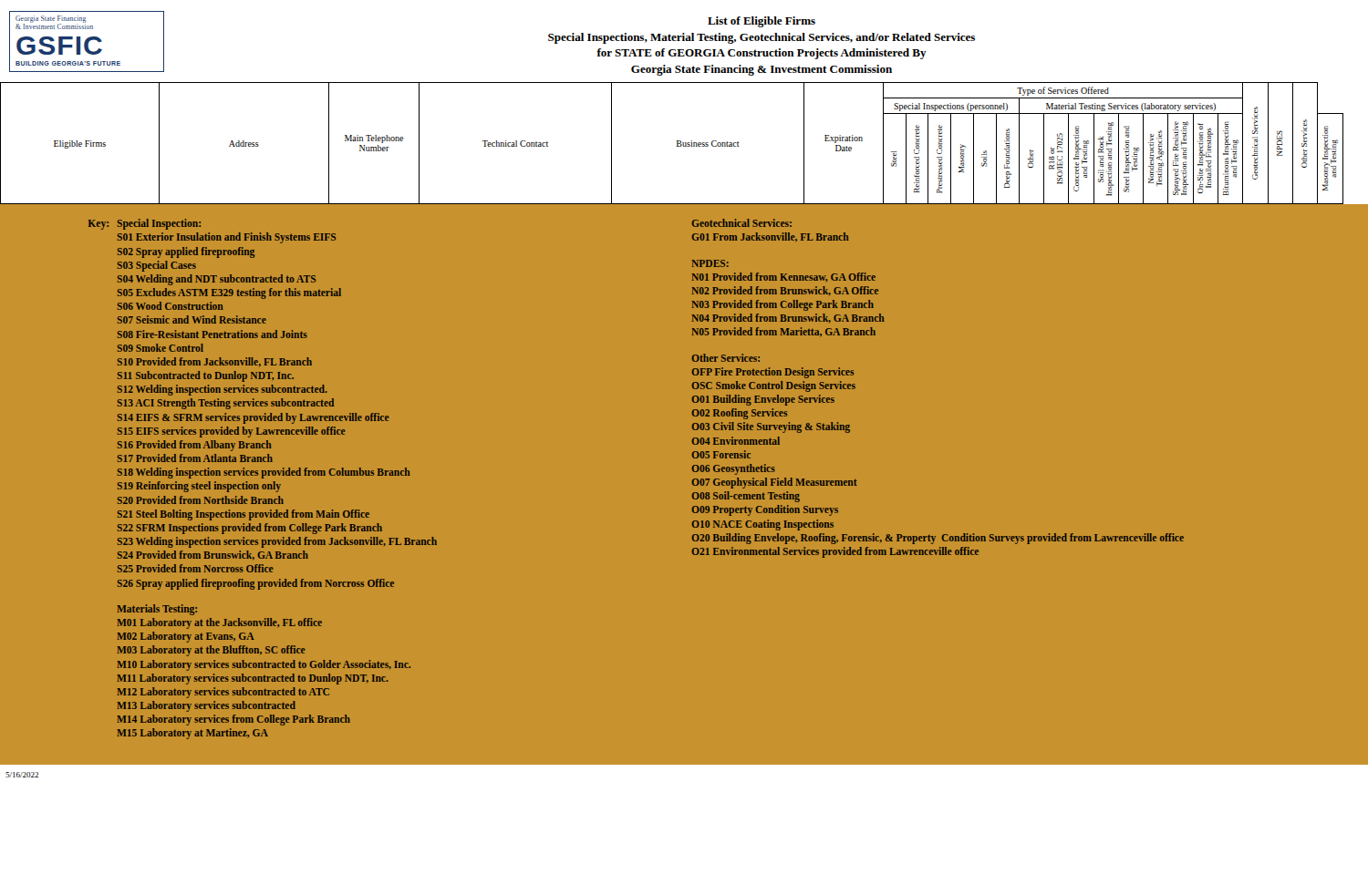Georgia State Financing
& Investment Commission
GSFIC
BUILDING GEORGIA'S FUTURE
List of Eligible Firms
Special Inspections, Material Testing, Geotechnical Services, and/or Related Services
for STATE of GEORGIA Construction Projects Administered By
Georgia State Financing & Investment Commission
| Eligible Firms | Address | Main Telephone Number | Technical Contact | Business Contact | Expiration Date | Type of Services Offered | Geotechnical Services | NPDES | Other Services |
| Special Inspections (personnel) | Material Testing Services (laboratory services) |
| Steel | Reinforced Concrete | Prestressed Concrete | Masonry | Soils | Deep Foundations | Other | R18 or ISO/IEC 17025 | Concrete Inspection and Testing | Soil and Rock Inspection and Testing | Steel Inspection and Testing | Nondestructive Testing Agencies | Sprayed Fire Resistive Inspection and Testing | On-Site Inspection of Installed Firestops | Bituminous Inspection and Testing | Masonry Inspection and Testing |
Key:
Special Inspection:
S01 Exterior Insulation and Finish Systems EIFS
S02 Spray applied fireproofing
S03 Special Cases
S04 Welding and NDT subcontracted to ATS
S05 Excludes ASTM E329 testing for this material
S06 Wood Construction
S07 Seismic and Wind Resistance
S08 Fire-Resistant Penetrations and Joints
S09 Smoke Control
S10 Provided from Jacksonville, FL Branch
S11 Subcontracted to Dunlop NDT, Inc.
S12 Welding inspection services subcontracted.
S13 ACI Strength Testing services subcontracted
S14 EIFS & SFRM services provided by Lawrenceville office
S15 EIFS services provided by Lawrenceville office
S16 Provided from Albany Branch
S17 Provided from Atlanta Branch
S18 Welding inspection services provided from Columbus Branch
S19 Reinforcing steel inspection only
S20 Provided from Northside Branch
S21 Steel Bolting Inspections provided from Main Office
S22 SFRM Inspections provided from College Park Branch
S23 Welding inspection services provided from Jacksonville, FL Branch
S24 Provided from Brunswick, GA Branch
S25 Provided from Norcross Office
S26 Spray applied fireproofing provided from Norcross Office
Materials Testing:
M01 Laboratory at the Jacksonville, FL office
M02 Laboratory at Evans, GA
M03 Laboratory at the Bluffton, SC office
M10 Laboratory services subcontracted to Golder Associates, Inc.
M11 Laboratory services subcontracted to Dunlop NDT, Inc.
M12 Laboratory services subcontracted to ATC
M13 Laboratory services subcontracted
M14 Laboratory services from College Park Branch
M15 Laboratory at Martinez, GA
Geotechnical Services:
G01 From Jacksonville, FL Branch
NPDES:
N01 Provided from Kennesaw, GA Office
N02 Provided from Brunswick, GA Office
N03 Provided from College Park Branch
N04 Provided from Brunswick, GA Branch
N05 Provided from Marietta, GA Branch
Other Services:
OFP Fire Protection Design Services
OSC Smoke Control Design Services
O01 Building Envelope Services
O02 Roofing Services
O03 Civil Site Surveying & Staking
O04 Environmental
O05 Forensic
O06 Geosynthetics
O07 Geophysical Field Measurement
O08 Soil-cement Testing
O09 Property Condition Surveys
O10 NACE Coating Inspections
O20 Building Envelope, Roofing, Forensic, & Property Condition Surveys provided from Lawrenceville office
O21 Environmental Services provided from Lawrenceville office
5/16/2022